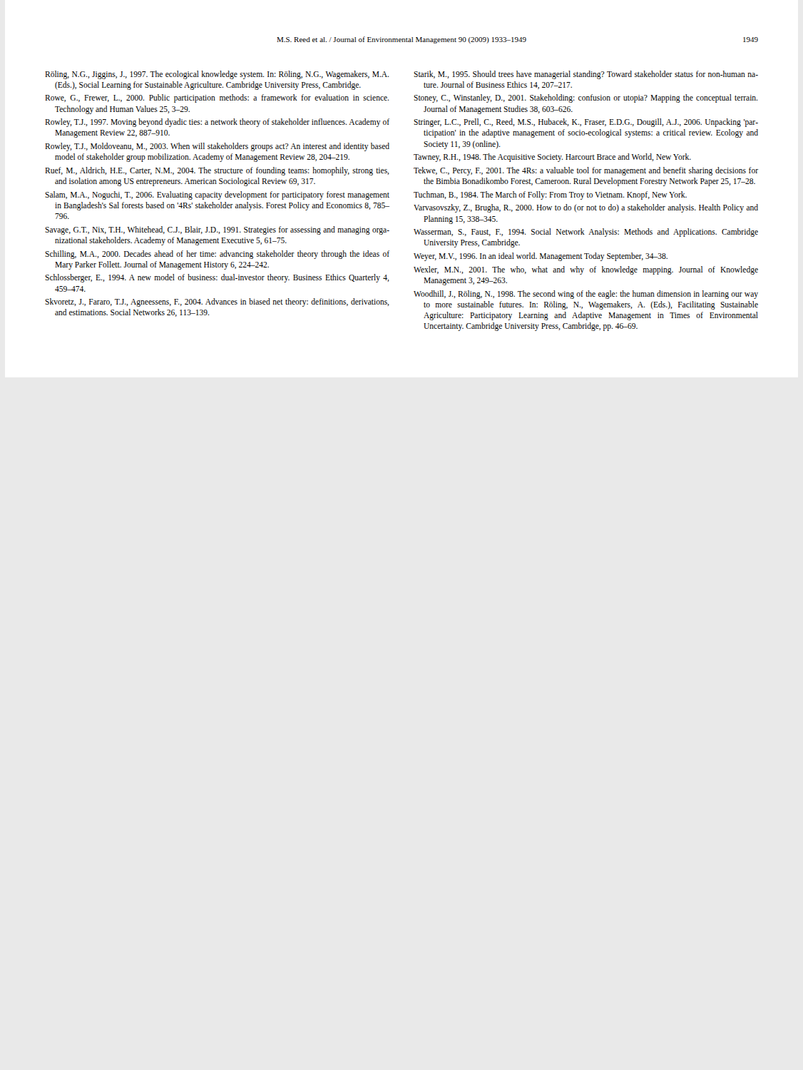M.S. Reed et al. / Journal of Environmental Management 90 (2009) 1933–1949 1949
Röling, N.G., Jiggins, J., 1997. The ecological knowledge system. In: Röling, N.G., Wagemakers, M.A. (Eds.), Social Learning for Sustainable Agriculture. Cambridge University Press, Cambridge.
Rowe, G., Frewer, L., 2000. Public participation methods: a framework for evaluation in science. Technology and Human Values 25, 3–29.
Rowley, T.J., 1997. Moving beyond dyadic ties: a network theory of stakeholder influences. Academy of Management Review 22, 887–910.
Rowley, T.J., Moldoveanu, M., 2003. When will stakeholders groups act? An interest and identity based model of stakeholder group mobilization. Academy of Management Review 28, 204–219.
Ruef, M., Aldrich, H.E., Carter, N.M., 2004. The structure of founding teams: homophily, strong ties, and isolation among US entrepreneurs. American Sociological Review 69, 317.
Salam, M.A., Noguchi, T., 2006. Evaluating capacity development for participatory forest management in Bangladesh's Sal forests based on '4Rs' stakeholder analysis. Forest Policy and Economics 8, 785–796.
Savage, G.T., Nix, T.H., Whitehead, C.J., Blair, J.D., 1991. Strategies for assessing and managing organizational stakeholders. Academy of Management Executive 5, 61–75.
Schilling, M.A., 2000. Decades ahead of her time: advancing stakeholder theory through the ideas of Mary Parker Follett. Journal of Management History 6, 224–242.
Schlossberger, E., 1994. A new model of business: dual-investor theory. Business Ethics Quarterly 4, 459–474.
Skvoretz, J., Fararo, T.J., Agneessens, F., 2004. Advances in biased net theory: definitions, derivations, and estimations. Social Networks 26, 113–139.
Starik, M., 1995. Should trees have managerial standing? Toward stakeholder status for non-human nature. Journal of Business Ethics 14, 207–217.
Stoney, C., Winstanley, D., 2001. Stakeholding: confusion or utopia? Mapping the conceptual terrain. Journal of Management Studies 38, 603–626.
Stringer, L.C., Prell, C., Reed, M.S., Hubacek, K., Fraser, E.D.G., Dougill, A.J., 2006. Unpacking 'participation' in the adaptive management of socio-ecological systems: a critical review. Ecology and Society 11, 39 (online).
Tawney, R.H., 1948. The Acquisitive Society. Harcourt Brace and World, New York.
Tekwe, C., Percy, F., 2001. The 4Rs: a valuable tool for management and benefit sharing decisions for the Bimbia Bonadikombo Forest, Cameroon. Rural Development Forestry Network Paper 25, 17–28.
Tuchman, B., 1984. The March of Folly: From Troy to Vietnam. Knopf, New York.
Varvasovszky, Z., Brugha, R., 2000. How to do (or not to do) a stakeholder analysis. Health Policy and Planning 15, 338–345.
Wasserman, S., Faust, F., 1994. Social Network Analysis: Methods and Applications. Cambridge University Press, Cambridge.
Weyer, M.V., 1996. In an ideal world. Management Today September, 34–38.
Wexler, M.N., 2001. The who, what and why of knowledge mapping. Journal of Knowledge Management 3, 249–263.
Woodhill, J., Röling, N., 1998. The second wing of the eagle: the human dimension in learning our way to more sustainable futures. In: Röling, N., Wagemakers, A. (Eds.), Facilitating Sustainable Agriculture: Participatory Learning and Adaptive Management in Times of Environmental Uncertainty. Cambridge University Press, Cambridge, pp. 46–69.